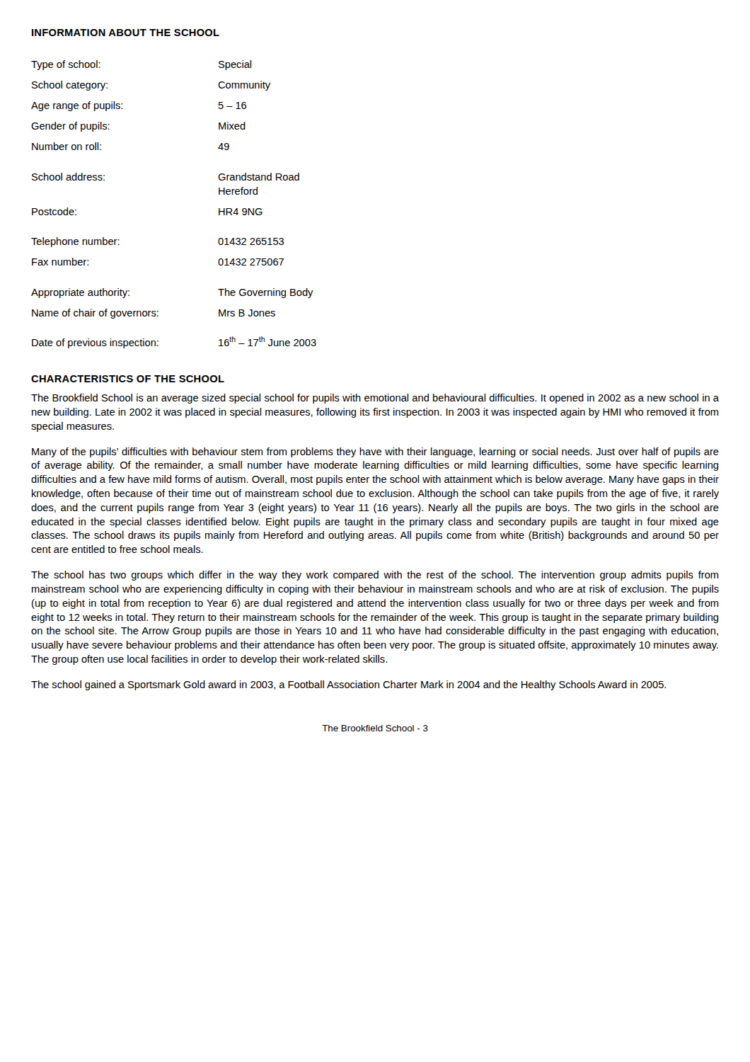INFORMATION ABOUT THE SCHOOL
| Type of school: | Special |
| School category: | Community |
| Age range of pupils: | 5 – 16 |
| Gender of pupils: | Mixed |
| Number on roll: | 49 |
| School address: | Grandstand Road Hereford |
| Postcode: | HR4 9NG |
| Telephone number: | 01432 265153 |
| Fax number: | 01432 275067 |
| Appropriate authority: | The Governing Body |
| Name of chair of governors: | Mrs B Jones |
| Date of previous inspection: | 16 th – 17 th June 2003 |
CHARACTERISTICS OF THE SCHOOL
The Brookfield School is an average sized special school for pupils with emotional and behavioural difficulties. It opened in 2002 as a new school in a new building. Late in 2002 it was placed in special measures, following its first inspection. In 2003 it was inspected again by HMI who removed it from special measures.
Many of the pupils’ difficulties with behaviour stem from problems they have with their language, learning or social needs. Just over half of pupils are of average ability. Of the remainder, a small number have moderate learning difficulties or mild learning difficulties, some have specific learning difficulties and a few have mild forms of autism. Overall, most pupils enter the school with attainment which is below average. Many have gaps in their knowledge, often because of their time out of mainstream school due to exclusion. Although the school can take pupils from the age of five, it rarely does, and the current pupils range from Year 3 (eight years) to Year 11 (16 years). Nearly all the pupils are boys. The two girls in the school are educated in the special classes identified below. Eight pupils are taught in the primary class and secondary pupils are taught in four mixed age classes. The school draws its pupils mainly from Hereford and outlying areas. All pupils come from white (British) backgrounds and around 50 per cent are entitled to free school meals.
The school has two groups which differ in the way they work compared with the rest of the school. The intervention group admits pupils from mainstream school who are experiencing difficulty in coping with their behaviour in mainstream schools and who are at risk of exclusion. The pupils (up to eight in total from reception to Year 6) are dual registered and attend the intervention class usually for two or three days per week and from eight to 12 weeks in total. They return to their mainstream schools for the remainder of the week. This group is taught in the separate primary building on the school site. The Arrow Group pupils are those in Years 10 and 11 who have had considerable difficulty in the past engaging with education, usually have severe behaviour problems and their attendance has often been very poor. The group is situated offsite, approximately 10 minutes away. The group often use local facilities in order to develop their work-related skills.
The school gained a Sportsmark Gold award in 2003, a Football Association Charter Mark in 2004 and the Healthy Schools Award in 2005.
The Brookfield School - 3